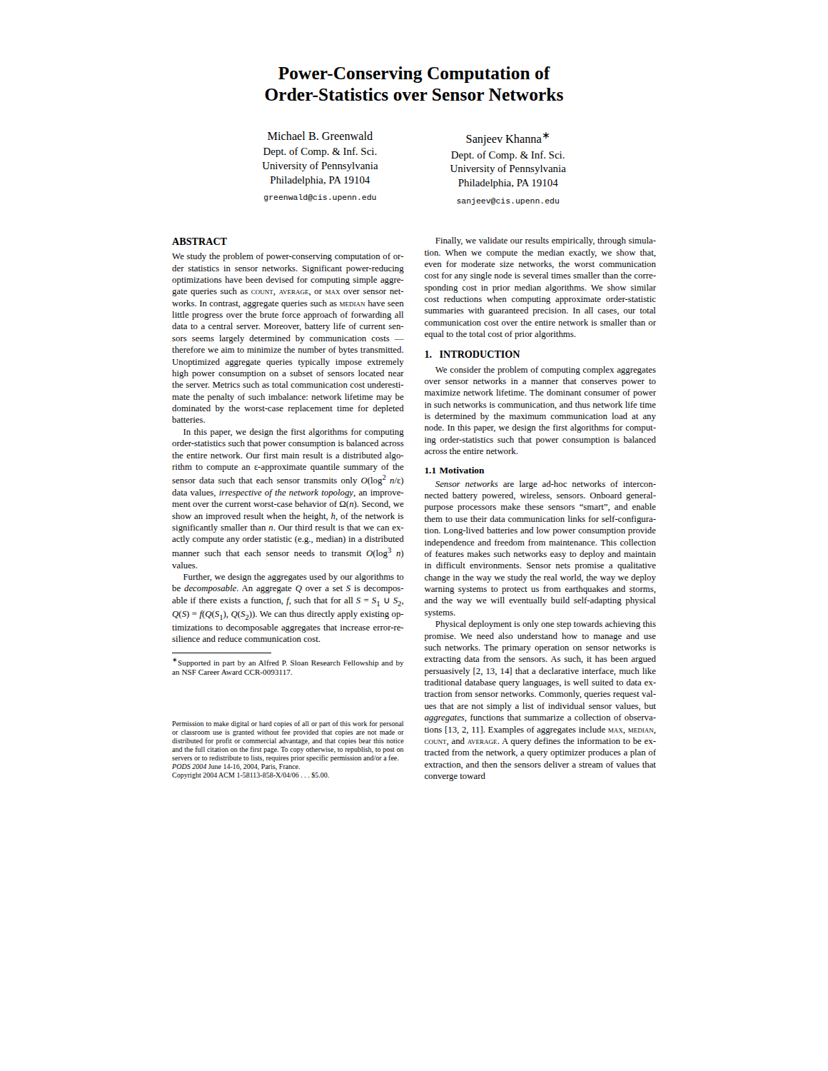Power-Conserving Computation of
Order-Statistics over Sensor Networks
Michael B. Greenwald
Dept. of Comp. & Inf. Sci.
University of Pennsylvania
Philadelphia, PA 19104
greenwald@cis.upenn.edu
Sanjeev Khanna∗
Dept. of Comp. & Inf. Sci.
University of Pennsylvania
Philadelphia, PA 19104
sanjeev@cis.upenn.edu
ABSTRACT
We study the problem of power-conserving computation of order statistics in sensor networks. Significant power-reducing optimizations have been devised for computing simple aggregate queries such as count, average, or max over sensor networks. In contrast, aggregate queries such as median have seen little progress over the brute force approach of forwarding all data to a central server. Moreover, battery life of current sensors seems largely determined by communication costs — therefore we aim to minimize the number of bytes transmitted. Unoptimized aggregate queries typically impose extremely high power consumption on a subset of sensors located near the server. Metrics such as total communication cost underestimate the penalty of such imbalance: network lifetime may be dominated by the worst-case replacement time for depleted batteries.
In this paper, we design the first algorithms for computing order-statistics such that power consumption is balanced across the entire network. Our first main result is a distributed algorithm to compute an ε-approximate quantile summary of the sensor data such that each sensor transmits only O(log2 n/ε) data values, irrespective of the network topology, an improvement over the current worst-case behavior of Ω(n). Second, we show an improved result when the height, h, of the network is significantly smaller than n. Our third result is that we can exactly compute any order statistic (e.g., median) in a distributed manner such that each sensor needs to transmit O(log3 n) values.
Further, we design the aggregates used by our algorithms to be decomposable. An aggregate Q over a set S is decomposable if there exists a function, f, such that for all S = S1 ∪ S2, Q(S) = f(Q(S1), Q(S2)). We can thus directly apply existing optimizations to decomposable aggregates that increase error-resilience and reduce communication cost.
∗Supported in part by an Alfred P. Sloan Research Fellowship and by an NSF Career Award CCR-0093117.
Permission to make digital or hard copies of all or part of this work for personal or classroom use is granted without fee provided that copies are not made or distributed for profit or commercial advantage, and that copies bear this notice and the full citation on the first page. To copy otherwise, to republish, to post on servers or to redistribute to lists, requires prior specific permission and/or a fee.
PODS 2004 June 14-16, 2004, Paris, France.
Copyright 2004 ACM 1-58113-858-X/04/06 . . . $5.00.
Finally, we validate our results empirically, through simulation. When we compute the median exactly, we show that, even for moderate size networks, the worst communication cost for any single node is several times smaller than the corresponding cost in prior median algorithms. We show similar cost reductions when computing approximate order-statistic summaries with guaranteed precision. In all cases, our total communication cost over the entire network is smaller than or equal to the total cost of prior algorithms.
1. INTRODUCTION
We consider the problem of computing complex aggregates over sensor networks in a manner that conserves power to maximize network lifetime. The dominant consumer of power in such networks is communication, and thus network life time is determined by the maximum communication load at any node. In this paper, we design the first algorithms for computing order-statistics such that power consumption is balanced across the entire network.
1.1 Motivation
Sensor networks are large ad-hoc networks of interconnected battery powered, wireless, sensors. Onboard general-purpose processors make these sensors “smart”, and enable them to use their data communication links for self-configuration. Long-lived batteries and low power consumption provide independence and freedom from maintenance. This collection of features makes such networks easy to deploy and maintain in difficult environments. Sensor nets promise a qualitative change in the way we study the real world, the way we deploy warning systems to protect us from earthquakes and storms, and the way we will eventually build self-adapting physical systems.
Physical deployment is only one step towards achieving this promise. We need also understand how to manage and use such networks. The primary operation on sensor networks is extracting data from the sensors. As such, it has been argued persuasively [2, 13, 14] that a declarative interface, much like traditional database query languages, is well suited to data extraction from sensor networks. Commonly, queries request values that are not simply a list of individual sensor values, but aggregates, functions that summarize a collection of observations [13, 2, 11]. Examples of aggregates include max, median, count, and average. A query defines the information to be extracted from the network, a query optimizer produces a plan of extraction, and then the sensors deliver a stream of values that converge toward